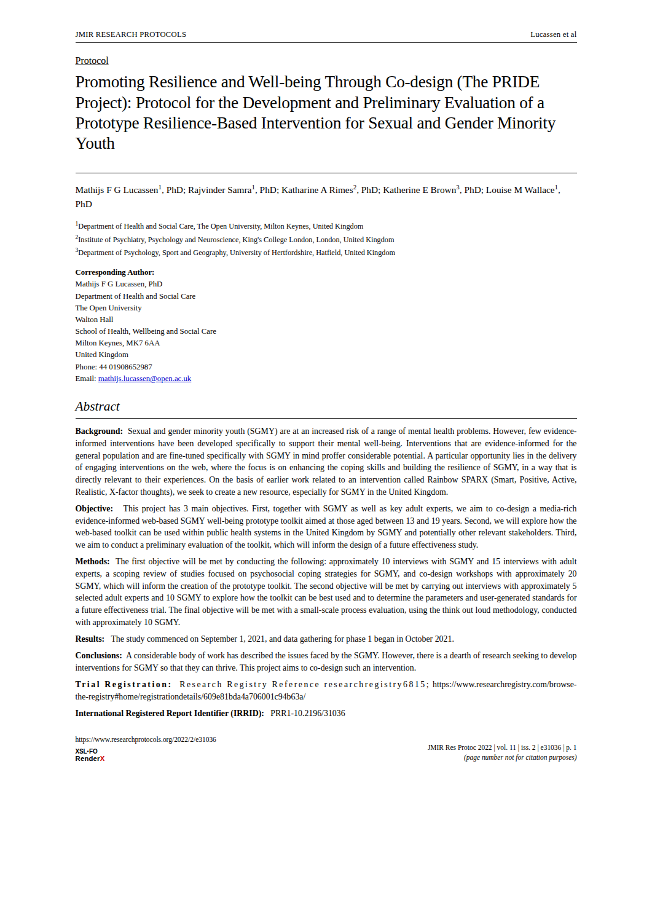JMIR Research Protocols Lucassen et al
Protocol
Promoting Resilience and Well-being Through Co-design (The PRIDE Project): Protocol for the Development and Preliminary Evaluation of a Prototype Resilience-Based Intervention for Sexual and Gender Minority Youth
Mathijs F G Lucassen1, PhD; Rajvinder Samra1, PhD; Katharine A Rimes2, PhD; Katherine E Brown3, PhD; Louise M Wallace1, PhD
1Department of Health and Social Care, The Open University, Milton Keynes, United Kingdom
2Institute of Psychiatry, Psychology and Neuroscience, King's College London, London, United Kingdom
3Department of Psychology, Sport and Geography, University of Hertfordshire, Hatfield, United Kingdom
Corresponding Author:
Mathijs F G Lucassen, PhD
Department of Health and Social Care
The Open University
Walton Hall
School of Health, Wellbeing and Social Care
Milton Keynes, MK7 6AA
United Kingdom
Phone: 44 01908652987
Email: mathijs.lucassen@open.ac.uk
Abstract
Background: Sexual and gender minority youth (SGMY) are at an increased risk of a range of mental health problems. However, few evidence-informed interventions have been developed specifically to support their mental well-being. Interventions that are evidence-informed for the general population and are fine-tuned specifically with SGMY in mind proffer considerable potential. A particular opportunity lies in the delivery of engaging interventions on the web, where the focus is on enhancing the coping skills and building the resilience of SGMY, in a way that is directly relevant to their experiences. On the basis of earlier work related to an intervention called Rainbow SPARX (Smart, Positive, Active, Realistic, X-factor thoughts), we seek to create a new resource, especially for SGMY in the United Kingdom.
Objective: This project has 3 main objectives. First, together with SGMY as well as key adult experts, we aim to co-design a media-rich evidence-informed web-based SGMY well-being prototype toolkit aimed at those aged between 13 and 19 years. Second, we will explore how the web-based toolkit can be used within public health systems in the United Kingdom by SGMY and potentially other relevant stakeholders. Third, we aim to conduct a preliminary evaluation of the toolkit, which will inform the design of a future effectiveness study.
Methods: The first objective will be met by conducting the following: approximately 10 interviews with SGMY and 15 interviews with adult experts, a scoping review of studies focused on psychosocial coping strategies for SGMY, and co-design workshops with approximately 20 SGMY, which will inform the creation of the prototype toolkit. The second objective will be met by carrying out interviews with approximately 5 selected adult experts and 10 SGMY to explore how the toolkit can be best used and to determine the parameters and user-generated standards for a future effectiveness trial. The final objective will be met with a small-scale process evaluation, using the think out loud methodology, conducted with approximately 10 SGMY.
Results: The study commenced on September 1, 2021, and data gathering for phase 1 began in October 2021.
Conclusions: A considerable body of work has described the issues faced by the SGMY. However, there is a dearth of research seeking to develop interventions for SGMY so that they can thrive. This project aims to co-design such an intervention.
Trial Registration: Research Registry Reference researchregistry6815; https://www.researchregistry.com/browse-the-registry#home/registrationdetails/609e81bda4a706001c94b63a/
International Registered Report Identifier (IRRID): PRR1-10.2196/31036
https://www.researchprotocols.org/2022/2/e31036
XSL•FO
Render X
JMIR Res Protoc 2022 | vol. 11 | iss. 2 | e31036 | p. 1
(page number not for citation purposes)